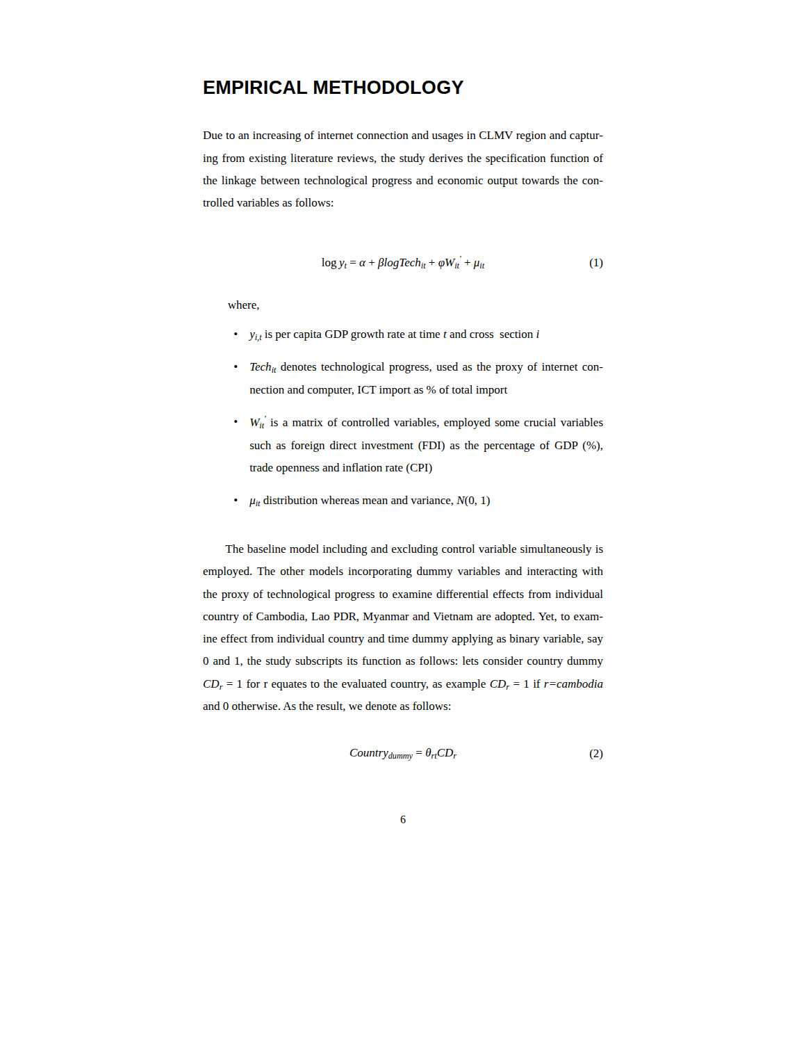EMPIRICAL METHODOLOGY
Due to an increasing of internet connection and usages in CLMV region and capturing from existing literature reviews, the study derives the specification function of the linkage between technological progress and economic output towards the controlled variables as follows:
log yt = α + βlogTechit + φWit′ + μit
(1)
where,
yi,t is per capita GDP growth rate at time t and cross section i
Techit denotes technological progress, used as the proxy of internet connection and computer, ICT import as % of total import
Wit′ is a matrix of controlled variables, employed some crucial variables such as foreign direct investment (FDI) as the percentage of GDP (%), trade openness and inflation rate (CPI)
μit distribution whereas mean and variance, N(0, 1)
The baseline model including and excluding control variable simultaneously is employed. The other models incorporating dummy variables and interacting with the proxy of technological progress to examine differential effects from individual country of Cambodia, Lao PDR, Myanmar and Vietnam are adopted. Yet, to examine effect from individual country and time dummy applying as binary variable, say 0 and 1, the study subscripts its function as follows: lets consider country dummy CDr = 1 for r equates to the evaluated country, as example CDr = 1 if r=cambodia and 0 otherwise. As the result, we denote as follows:
Countrydummy = θrtCDr
(2)
6